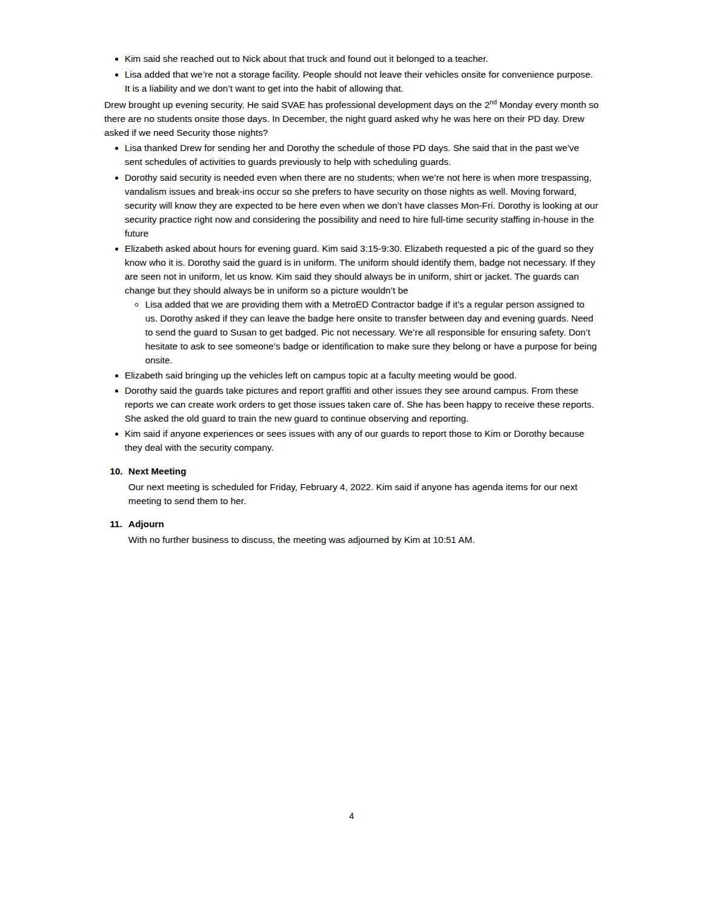Kim said she reached out to Nick about that truck and found out it belonged to a teacher.
Lisa added that we’re not a storage facility. People should not leave their vehicles onsite for convenience purpose. It is a liability and we don’t want to get into the habit of allowing that.
Drew brought up evening security. He said SVAE has professional development days on the 2nd Monday every month so there are no students onsite those days. In December, the night guard asked why he was here on their PD day. Drew asked if we need Security those nights?
Lisa thanked Drew for sending her and Dorothy the schedule of those PD days. She said that in the past we’ve sent schedules of activities to guards previously to help with scheduling guards.
Dorothy said security is needed even when there are no students; when we’re not here is when more trespassing, vandalism issues and break-ins occur so she prefers to have security on those nights as well. Moving forward, security will know they are expected to be here even when we don’t have classes Mon-Fri. Dorothy is looking at our security practice right now and considering the possibility and need to hire full-time security staffing in-house in the future
Elizabeth asked about hours for evening guard. Kim said 3:15-9:30. Elizabeth requested a pic of the guard so they know who it is. Dorothy said the guard is in uniform. The uniform should identify them, badge not necessary. If they are seen not in uniform, let us know. Kim said they should always be in uniform, shirt or jacket. The guards can change but they should always be in uniform so a picture wouldn’t be
Lisa added that we are providing them with a MetroED Contractor badge if it’s a regular person assigned to us. Dorothy asked if they can leave the badge here onsite to transfer between day and evening guards. Need to send the guard to Susan to get badged. Pic not necessary. We’re all responsible for ensuring safety. Don’t hesitate to ask to see someone’s badge or identification to make sure they belong or have a purpose for being onsite.
Elizabeth said bringing up the vehicles left on campus topic at a faculty meeting would be good.
Dorothy said the guards take pictures and report graffiti and other issues they see around campus. From these reports we can create work orders to get those issues taken care of. She has been happy to receive these reports. She asked the old guard to train the new guard to continue observing and reporting.
Kim said if anyone experiences or sees issues with any of our guards to report those to Kim or Dorothy because they deal with the security company.
Next Meeting
Our next meeting is scheduled for Friday, February 4, 2022. Kim said if anyone has agenda items for our next meeting to send them to her.
Adjourn
With no further business to discuss, the meeting was adjourned by Kim at 10:51 AM.
4